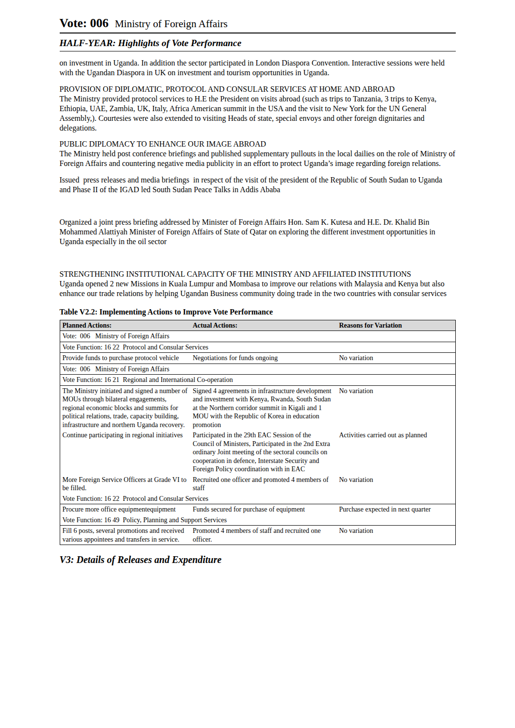Vote: 006 Ministry of Foreign Affairs
HALF-YEAR: Highlights of Vote Performance
on investment in Uganda. In addition the sector participated in London Diaspora Convention. Interactive sessions were held with the Ugandan Diaspora in UK on investment and tourism opportunities in Uganda.
PROVISION OF DIPLOMATIC, PROTOCOL AND CONSULAR SERVICES AT HOME AND ABROAD
The Ministry provided protocol services to H.E the President on visits abroad (such as trips to Tanzania, 3 trips to Kenya, Ethiopia, UAE, Zambia, UK, Italy, Africa American summit in the USA and the visit to New York for the UN General Assembly,). Courtesies were also extended to visiting Heads of state, special envoys and other foreign dignitaries and delegations.
PUBLIC DIPLOMACY TO ENHANCE OUR IMAGE ABROAD
The Ministry held post conference briefings and published supplementary pullouts in the local dailies on the role of Ministry of Foreign Affairs and countering negative media publicity in an effort to protect Uganda’s image regarding foreign relations.
Issued press releases and media briefings in respect of the visit of the president of the Republic of South Sudan to Uganda and Phase II of the IGAD led South Sudan Peace Talks in Addis Ababa
Organized a joint press briefing addressed by Minister of Foreign Affairs Hon. Sam K. Kutesa and H.E. Dr. Khalid Bin Mohammed Alattiyah Minister of Foreign Affairs of State of Qatar on exploring the different investment opportunities in Uganda especially in the oil sector
STRENGTHENING INSTITUTIONAL CAPACITY OF THE MINISTRY AND AFFILIATED INSTITUTIONS
Uganda opened 2 new Missions in Kuala Lumpur and Mombasa to improve our relations with Malaysia and Kenya but also enhance our trade relations by helping Ugandan Business community doing trade in the two countries with consular services
Table V2.2: Implementing Actions to Improve Vote Performance
| Planned Actions: | Actual Actions: | Reasons for Variation |
| --- | --- | --- |
| Vote: 006 Ministry of Foreign Affairs |
| Vote Function: 16 22 Protocol and Consular Services |
| Provide funds to purchase protocol vehicle | Negotiations for funds ongoing | No variation |
| Vote: 006 Ministry of Foreign Affairs |
| Vote Function: 16 21 Regional and International Co-operation |
| The Ministry initiated and signed a number of MOUs through bilateral engagements, regional economic blocks and summits for political relations, trade, capacity building, infrastructure and northern Uganda recovery. | Signed 4 agreements in infrastructure development and investment with Kenya, Rwanda, South Sudan at the Northern corridor summit in Kigali and 1 MOU with the Republic of Korea in education promotion | No variation |
| Continue participating in regional initiatives | Participated in the 29th EAC Session of the Council of Ministers, Participated in the 2nd Extra ordinary Joint meeting of the sectoral councils on cooperation in defence, Interstate Security and Foreign Policy coordination with in EAC | Activities carried out as planned |
| More Foreign Service Officers at Grade VI to be filled. | Recruited one officer and promoted 4 members of staff | No variation |
| Vote Function: 16 22 Protocol and Consular Services |
| Procure more office equipmentequipment | Funds secured for purchase of equipment | Purchase expected in next quarter |
| Vote Function: 16 49 Policy, Planning and Support Services |
| Fill 6 posts, several promotions and received various appointees and transfers in service. | Promoted 4 members of staff and recruited one officer. | No variation |
V3: Details of Releases and Expenditure